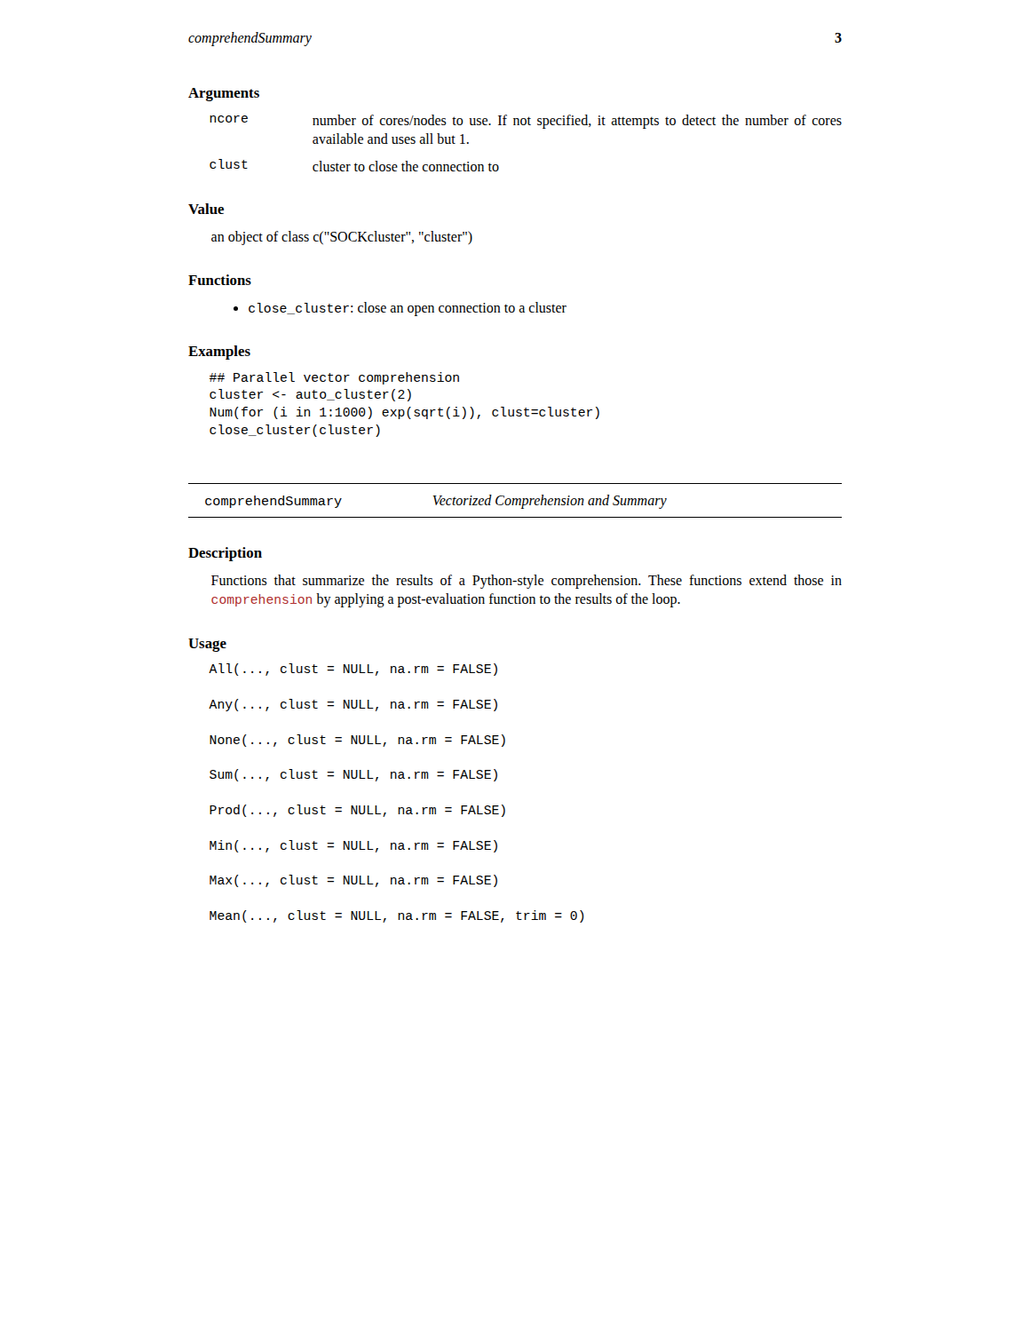comprehendSummary 3
Arguments
ncore
number of cores/nodes to use. If not specified, it attempts to detect the number of cores available and uses all but 1.
clust
cluster to close the connection to
Value
an object of class c("SOCKcluster", "cluster")
Functions
close_cluster: close an open connection to a cluster
Examples
## Parallel vector comprehension
cluster <- auto_cluster(2)
Num(for (i in 1:1000) exp(sqrt(i)), clust=cluster)
close_cluster(cluster)
comprehendSummary Vectorized Comprehension and Summary
Description
Functions that summarize the results of a Python-style comprehension. These functions extend those in comprehension by applying a post-evaluation function to the results of the loop.
Usage
All(..., clust = NULL, na.rm = FALSE)

Any(..., clust = NULL, na.rm = FALSE)

None(..., clust = NULL, na.rm = FALSE)

Sum(..., clust = NULL, na.rm = FALSE)

Prod(..., clust = NULL, na.rm = FALSE)

Min(..., clust = NULL, na.rm = FALSE)

Max(..., clust = NULL, na.rm = FALSE)

Mean(..., clust = NULL, na.rm = FALSE, trim = 0)